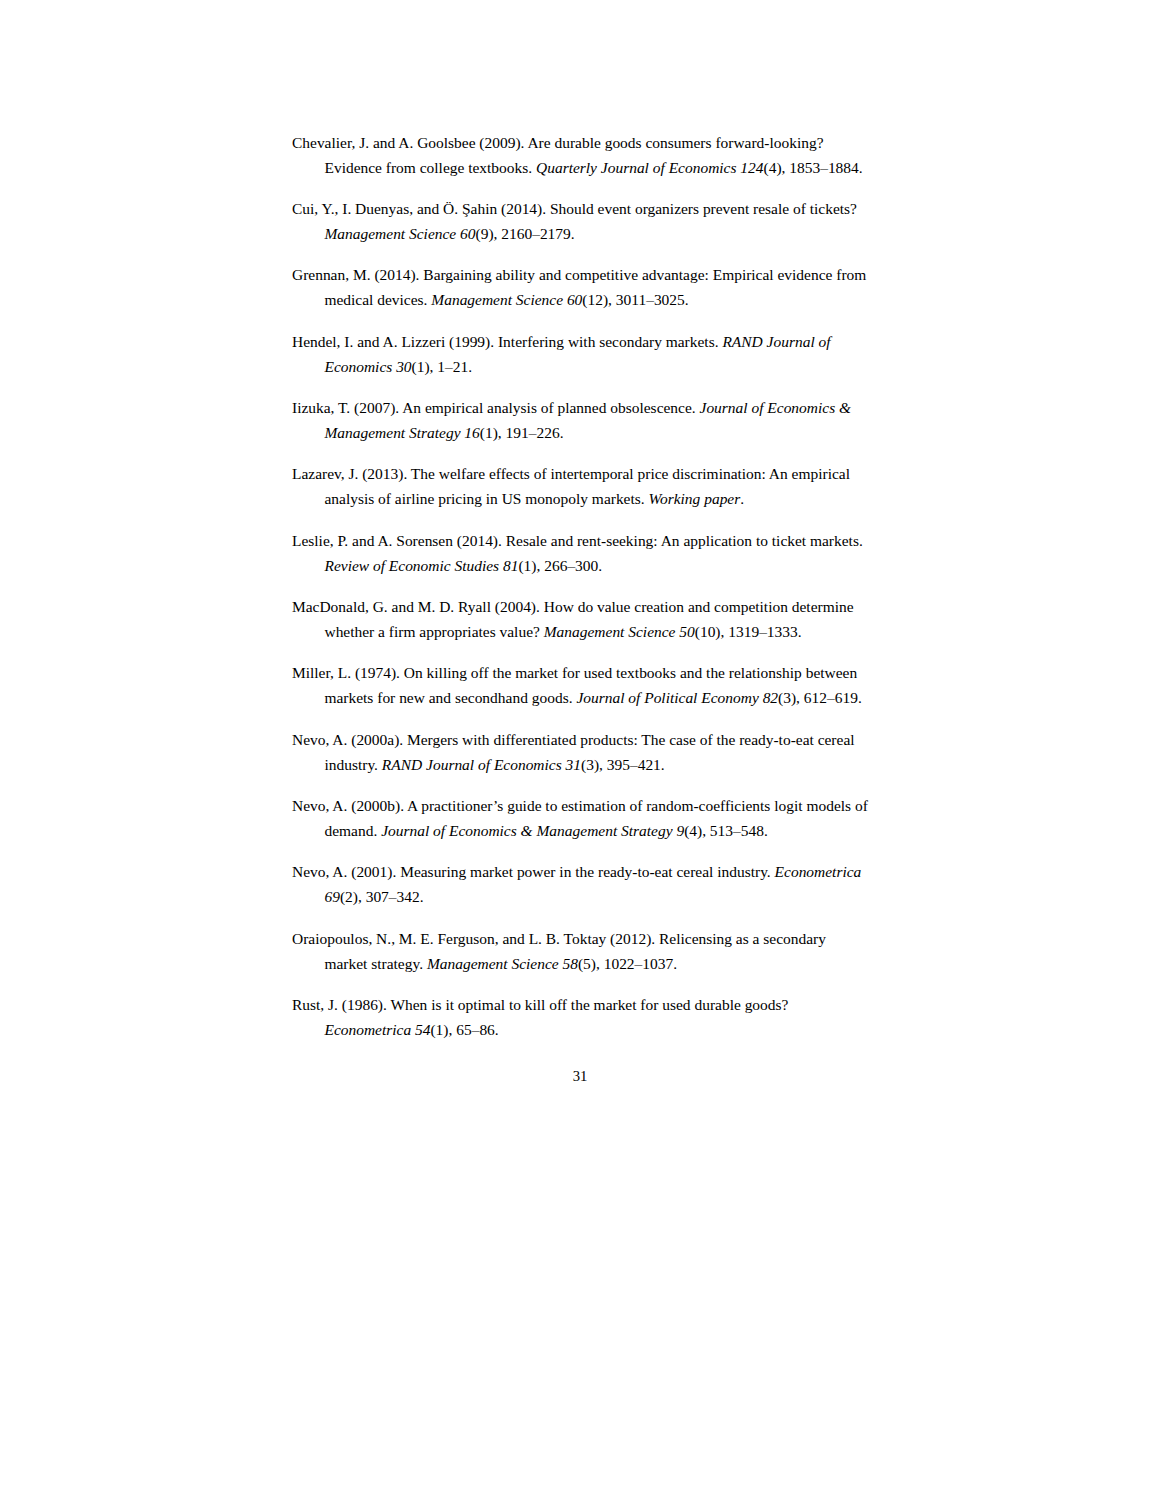Chevalier, J. and A. Goolsbee (2009). Are durable goods consumers forward-looking? Evidence from college textbooks. Quarterly Journal of Economics 124(4), 1853–1884.
Cui, Y., I. Duenyas, and Ö. Şahin (2014). Should event organizers prevent resale of tickets? Management Science 60(9), 2160–2179.
Grennan, M. (2014). Bargaining ability and competitive advantage: Empirical evidence from medical devices. Management Science 60(12), 3011–3025.
Hendel, I. and A. Lizzeri (1999). Interfering with secondary markets. RAND Journal of Economics 30(1), 1–21.
Iizuka, T. (2007). An empirical analysis of planned obsolescence. Journal of Economics & Management Strategy 16(1), 191–226.
Lazarev, J. (2013). The welfare effects of intertemporal price discrimination: An empirical analysis of airline pricing in US monopoly markets. Working paper.
Leslie, P. and A. Sorensen (2014). Resale and rent-seeking: An application to ticket markets. Review of Economic Studies 81(1), 266–300.
MacDonald, G. and M. D. Ryall (2004). How do value creation and competition determine whether a firm appropriates value? Management Science 50(10), 1319–1333.
Miller, L. (1974). On killing off the market for used textbooks and the relationship between markets for new and secondhand goods. Journal of Political Economy 82(3), 612–619.
Nevo, A. (2000a). Mergers with differentiated products: The case of the ready-to-eat cereal industry. RAND Journal of Economics 31(3), 395–421.
Nevo, A. (2000b). A practitioner’s guide to estimation of random-coefficients logit models of demand. Journal of Economics & Management Strategy 9(4), 513–548.
Nevo, A. (2001). Measuring market power in the ready-to-eat cereal industry. Econometrica 69(2), 307–342.
Oraiopoulos, N., M. E. Ferguson, and L. B. Toktay (2012). Relicensing as a secondary market strategy. Management Science 58(5), 1022–1037.
Rust, J. (1986). When is it optimal to kill off the market for used durable goods? Econometrica 54(1), 65–86.
31